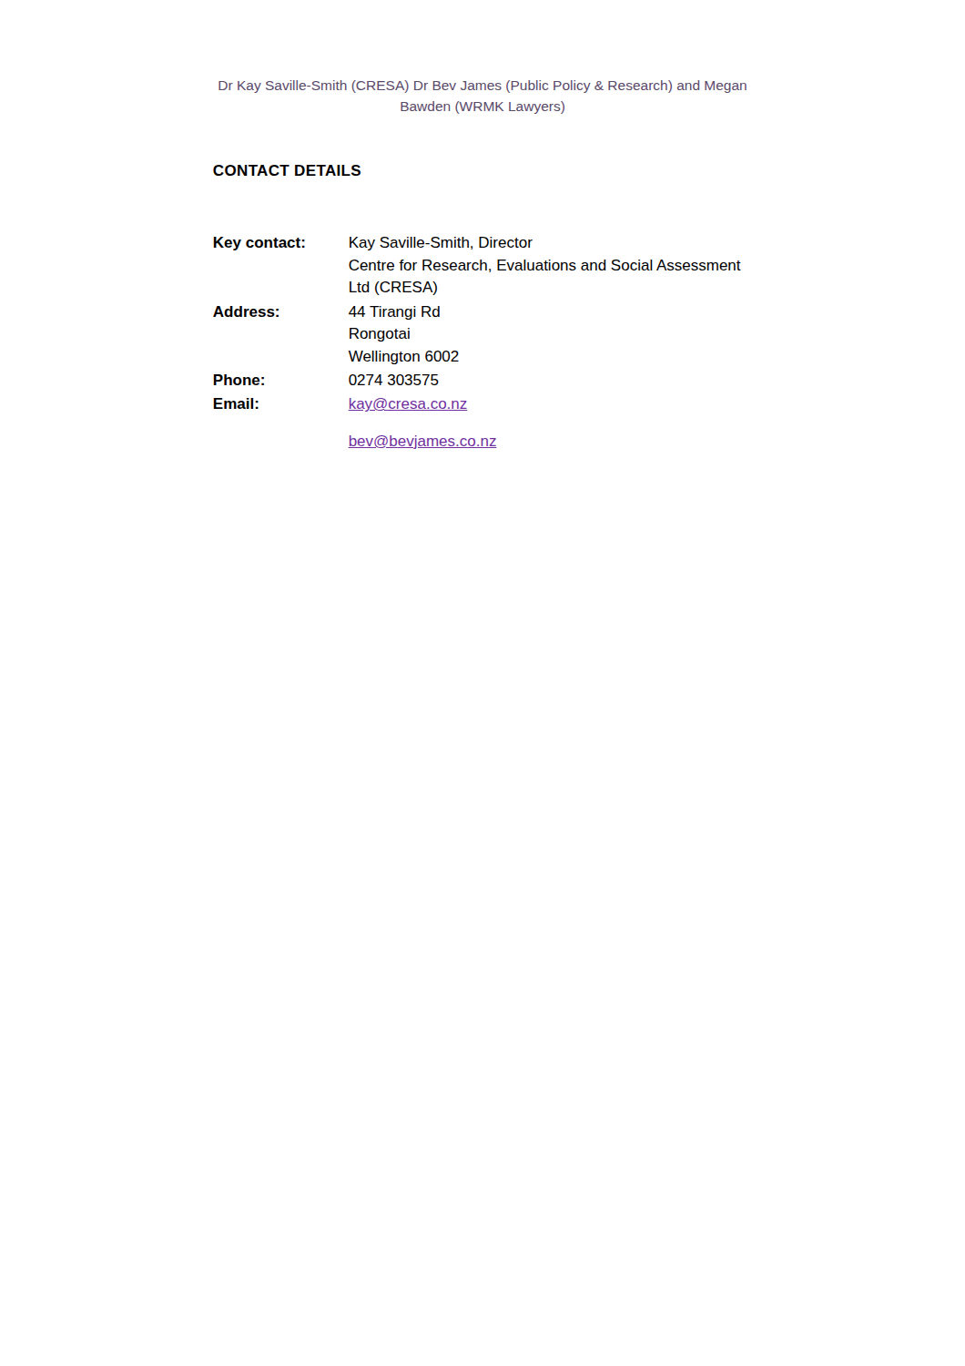Dr Kay Saville-Smith (CRESA) Dr Bev James (Public Policy & Research) and Megan Bawden (WRMK Lawyers)
CONTACT DETAILS
| Key contact: | Kay Saville-Smith, Director Centre for Research, Evaluations and Social Assessment Ltd (CRESA) |
| Address: | 44 Tirangi Rd Rongotai Wellington 6002 |
| Phone: | 0274 303575 |
| Email: | kay@cresa.co.nz bev@bevjames.co.nz |